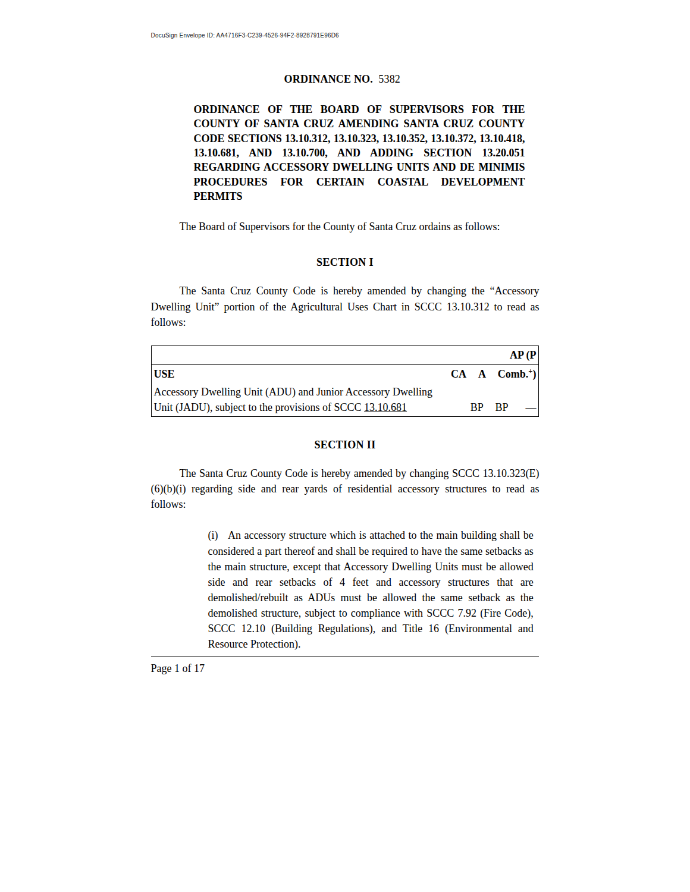DocuSign Envelope ID: AA4716F3-C239-4526-94F2-8928791E96D6
ORDINANCE NO. 5382
ORDINANCE OF THE BOARD OF SUPERVISORS FOR THE COUNTY OF SANTA CRUZ AMENDING SANTA CRUZ COUNTY CODE SECTIONS 13.10.312, 13.10.323, 13.10.352, 13.10.372, 13.10.418, 13.10.681, AND 13.10.700, AND ADDING SECTION 13.20.051 REGARDING ACCESSORY DWELLING UNITS AND DE MINIMIS PROCEDURES FOR CERTAIN COASTAL DEVELOPMENT PERMITS
The Board of Supervisors for the County of Santa Cruz ordains as follows:
SECTION I
The Santa Cruz County Code is hereby amended by changing the “Accessory Dwelling Unit” portion of the Agricultural Uses Chart in SCCC 13.10.312 to read as follows:
| | AP (P |
| USE | CA A Comb. + ) |
| Accessory Dwelling Unit (ADU) and Junior Accessory Dwelling Unit (JADU), subject to the provisions of SCCC 13.10.681 | BP BP — |
SECTION II
The Santa Cruz County Code is hereby amended by changing SCCC 13.10.323(E)(6)(b)(i) regarding side and rear yards of residential accessory structures to read as follows:
(i) An accessory structure which is attached to the main building shall be considered a part thereof and shall be required to have the same setbacks as the main structure, except that Accessory Dwelling Units must be allowed side and rear setbacks of 4 feet and accessory structures that are demolished/rebuilt as ADUs must be allowed the same setback as the demolished structure, subject to compliance with SCCC 7.92 (Fire Code), SCCC 12.10 (Building Regulations), and Title 16 (Environmental and Resource Protection).
Page 1 of 17